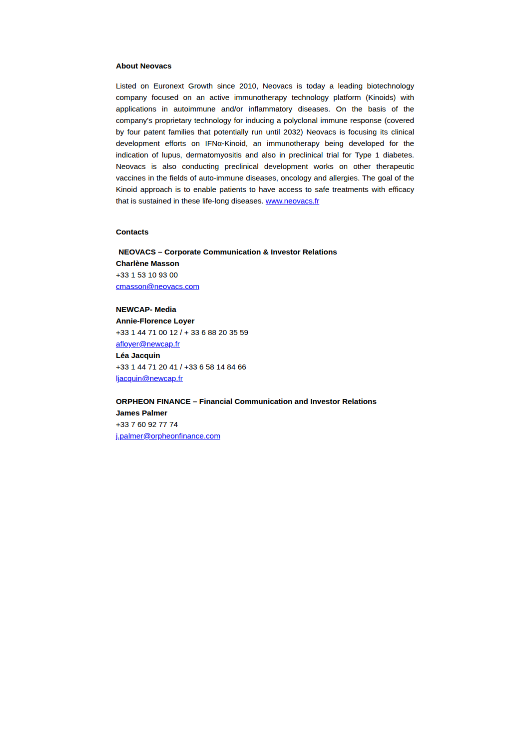About Neovacs
Listed on Euronext Growth since 2010, Neovacs is today a leading biotechnology company focused on an active immunotherapy technology platform (Kinoids) with applications in autoimmune and/or inflammatory diseases. On the basis of the company’s proprietary technology for inducing a polyclonal immune response (covered by four patent families that potentially run until 2032) Neovacs is focusing its clinical development efforts on IFNα-Kinoid, an immunotherapy being developed for the indication of lupus, dermatomyositis and also in preclinical trial for Type 1 diabetes. Neovacs is also conducting preclinical development works on other therapeutic vaccines in the fields of auto-immune diseases, oncology and allergies. The goal of the Kinoid approach is to enable patients to have access to safe treatments with efficacy that is sustained in these life-long diseases. www.neovacs.fr
Contacts
NEOVACS – Corporate Communication & Investor Relations
Charlène Masson
+33 1 53 10 93 00
cmasson@neovacs.com
NEWCAP- Media
Annie-Florence Loyer
+33 1 44 71 00 12 / + 33 6 88 20 35 59
afloyer@newcap.fr
Léa Jacquin
+33 1 44 71 20 41 / +33 6 58 14 84 66
ljacquin@newcap.fr
ORPHEON FINANCE – Financial Communication and Investor Relations
James Palmer
+33 7 60 92 77 74
j.palmer@orpheonfinance.com